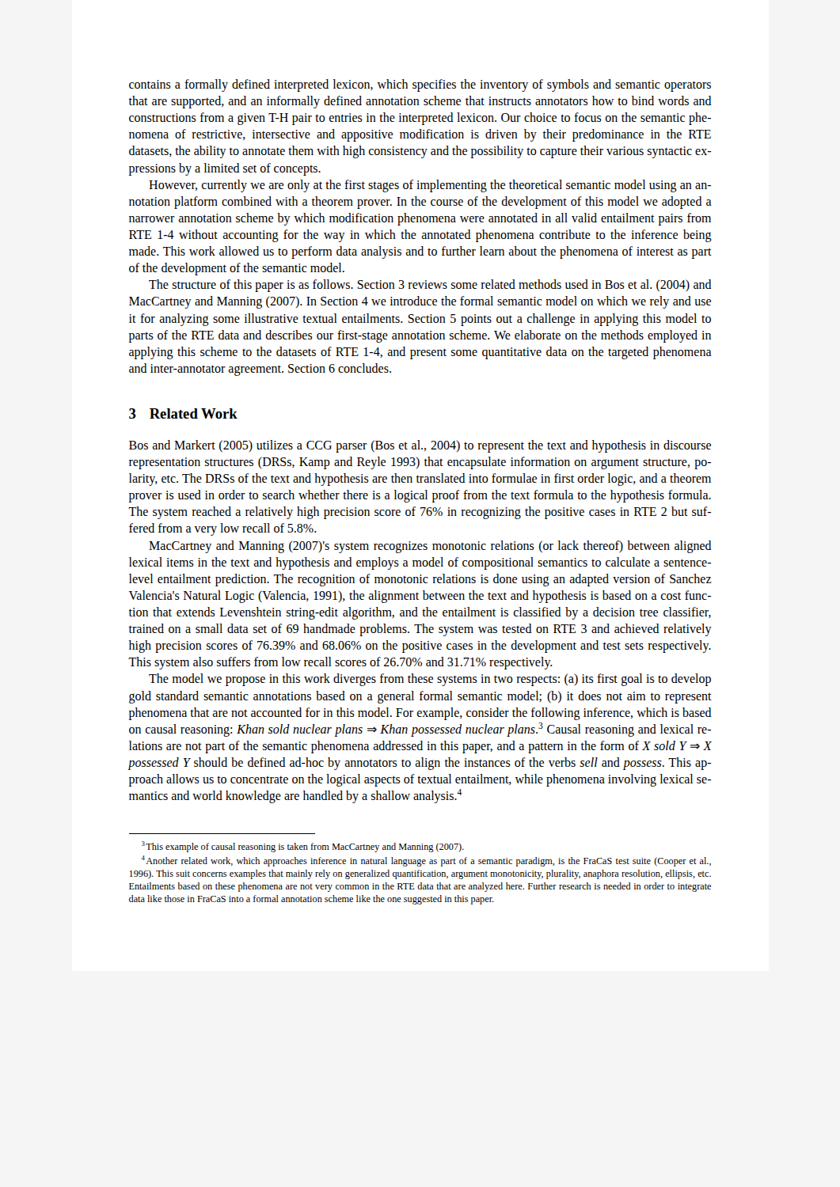contains a formally defined interpreted lexicon, which specifies the inventory of symbols and semantic operators that are supported, and an informally defined annotation scheme that instructs annotators how to bind words and constructions from a given T-H pair to entries in the interpreted lexicon. Our choice to focus on the semantic phenomena of restrictive, intersective and appositive modification is driven by their predominance in the RTE datasets, the ability to annotate them with high consistency and the possibility to capture their various syntactic expressions by a limited set of concepts.
However, currently we are only at the first stages of implementing the theoretical semantic model using an annotation platform combined with a theorem prover. In the course of the development of this model we adopted a narrower annotation scheme by which modification phenomena were annotated in all valid entailment pairs from RTE 1-4 without accounting for the way in which the annotated phenomena contribute to the inference being made. This work allowed us to perform data analysis and to further learn about the phenomena of interest as part of the development of the semantic model.
The structure of this paper is as follows. Section 3 reviews some related methods used in Bos et al. (2004) and MacCartney and Manning (2007). In Section 4 we introduce the formal semantic model on which we rely and use it for analyzing some illustrative textual entailments. Section 5 points out a challenge in applying this model to parts of the RTE data and describes our first-stage annotation scheme. We elaborate on the methods employed in applying this scheme to the datasets of RTE 1-4, and present some quantitative data on the targeted phenomena and inter-annotator agreement. Section 6 concludes.
3 Related Work
Bos and Markert (2005) utilizes a CCG parser (Bos et al., 2004) to represent the text and hypothesis in discourse representation structures (DRSs, Kamp and Reyle 1993) that encapsulate information on argument structure, polarity, etc. The DRSs of the text and hypothesis are then translated into formulae in first order logic, and a theorem prover is used in order to search whether there is a logical proof from the text formula to the hypothesis formula. The system reached a relatively high precision score of 76% in recognizing the positive cases in RTE 2 but suffered from a very low recall of 5.8%.
MacCartney and Manning (2007)'s system recognizes monotonic relations (or lack thereof) between aligned lexical items in the text and hypothesis and employs a model of compositional semantics to calculate a sentence-level entailment prediction. The recognition of monotonic relations is done using an adapted version of Sanchez Valencia's Natural Logic (Valencia, 1991), the alignment between the text and hypothesis is based on a cost function that extends Levenshtein string-edit algorithm, and the entailment is classified by a decision tree classifier, trained on a small data set of 69 handmade problems. The system was tested on RTE 3 and achieved relatively high precision scores of 76.39% and 68.06% on the positive cases in the development and test sets respectively. This system also suffers from low recall scores of 26.70% and 31.71% respectively.
The model we propose in this work diverges from these systems in two respects: (a) its first goal is to develop gold standard semantic annotations based on a general formal semantic model; (b) it does not aim to represent phenomena that are not accounted for in this model. For example, consider the following inference, which is based on causal reasoning: Khan sold nuclear plans ⇒ Khan possessed nuclear plans.3 Causal reasoning and lexical relations are not part of the semantic phenomena addressed in this paper, and a pattern in the form of X sold Y ⇒ X possessed Y should be defined ad-hoc by annotators to align the instances of the verbs sell and possess. This approach allows us to concentrate on the logical aspects of textual entailment, while phenomena involving lexical semantics and world knowledge are handled by a shallow analysis.4
3This example of causal reasoning is taken from MacCartney and Manning (2007).
4Another related work, which approaches inference in natural language as part of a semantic paradigm, is the FraCaS test suite (Cooper et al., 1996). This suit concerns examples that mainly rely on generalized quantification, argument monotonicity, plurality, anaphora resolution, ellipsis, etc. Entailments based on these phenomena are not very common in the RTE data that are analyzed here. Further research is needed in order to integrate data like those in FraCaS into a formal annotation scheme like the one suggested in this paper.